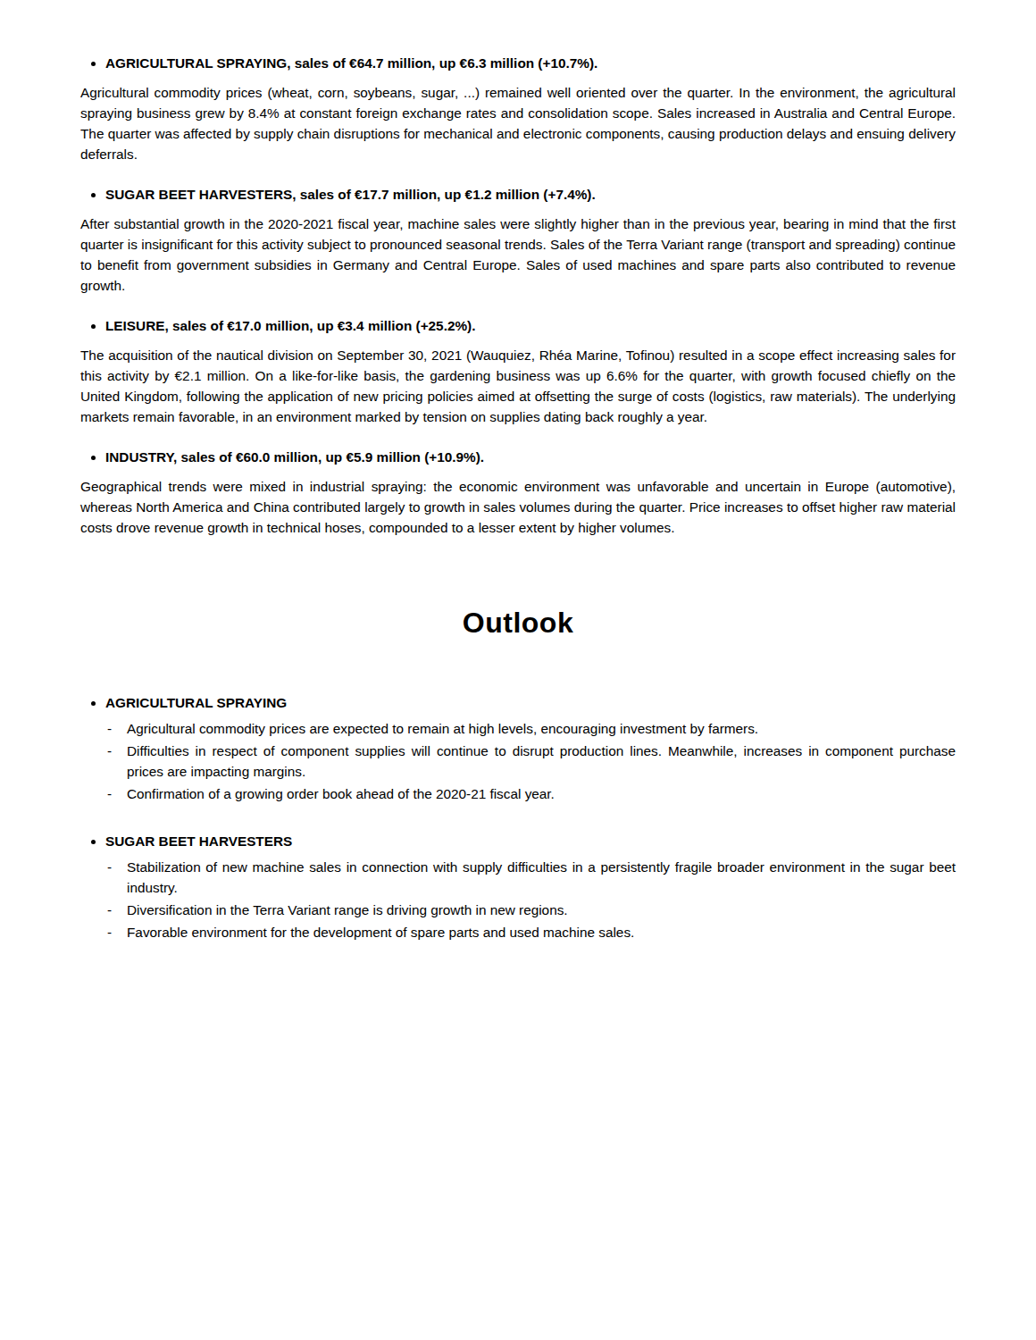AGRICULTURAL SPRAYING, sales of €64.7 million, up €6.3 million (+10.7%).
Agricultural commodity prices (wheat, corn, soybeans, sugar, ...) remained well oriented over the quarter. In the environment, the agricultural spraying business grew by 8.4% at constant foreign exchange rates and consolidation scope. Sales increased in Australia and Central Europe. The quarter was affected by supply chain disruptions for mechanical and electronic components, causing production delays and ensuing delivery deferrals.
SUGAR BEET HARVESTERS, sales of €17.7 million, up €1.2 million (+7.4%).
After substantial growth in the 2020-2021 fiscal year, machine sales were slightly higher than in the previous year, bearing in mind that the first quarter is insignificant for this activity subject to pronounced seasonal trends. Sales of the Terra Variant range (transport and spreading) continue to benefit from government subsidies in Germany and Central Europe. Sales of used machines and spare parts also contributed to revenue growth.
LEISURE, sales of €17.0 million, up €3.4 million (+25.2%).
The acquisition of the nautical division on September 30, 2021 (Wauquiez, Rhéa Marine, Tofinou) resulted in a scope effect increasing sales for this activity by €2.1 million. On a like-for-like basis, the gardening business was up 6.6% for the quarter, with growth focused chiefly on the United Kingdom, following the application of new pricing policies aimed at offsetting the surge of costs (logistics, raw materials). The underlying markets remain favorable, in an environment marked by tension on supplies dating back roughly a year.
INDUSTRY, sales of €60.0 million, up €5.9 million (+10.9%).
Geographical trends were mixed in industrial spraying: the economic environment was unfavorable and uncertain in Europe (automotive), whereas North America and China contributed largely to growth in sales volumes during the quarter. Price increases to offset higher raw material costs drove revenue growth in technical hoses, compounded to a lesser extent by higher volumes.
Outlook
AGRICULTURAL SPRAYING
Agricultural commodity prices are expected to remain at high levels, encouraging investment by farmers.
Difficulties in respect of component supplies will continue to disrupt production lines. Meanwhile, increases in component purchase prices are impacting margins.
Confirmation of a growing order book ahead of the 2020-21 fiscal year.
SUGAR BEET HARVESTERS
Stabilization of new machine sales in connection with supply difficulties in a persistently fragile broader environment in the sugar beet industry.
Diversification in the Terra Variant range is driving growth in new regions.
Favorable environment for the development of spare parts and used machine sales.